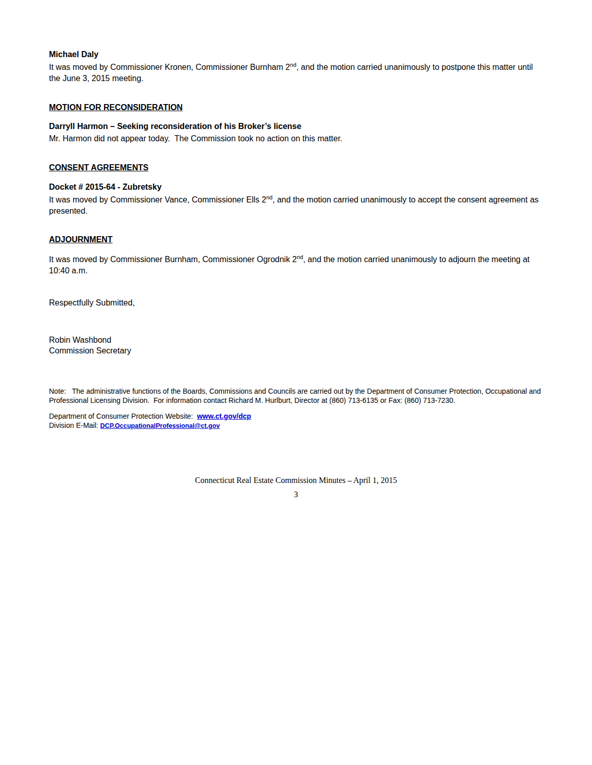Michael Daly
It was moved by Commissioner Kronen, Commissioner Burnham 2nd, and the motion carried unanimously to postpone this matter until the June 3, 2015 meeting.
MOTION FOR RECONSIDERATION
Darryll Harmon – Seeking reconsideration of his Broker’s license
Mr. Harmon did not appear today. The Commission took no action on this matter.
CONSENT AGREEMENTS
Docket # 2015-64 - Zubretsky
It was moved by Commissioner Vance, Commissioner Ells 2nd, and the motion carried unanimously to accept the consent agreement as presented.
ADJOURNMENT
It was moved by Commissioner Burnham, Commissioner Ogrodnik 2nd, and the motion carried unanimously to adjourn the meeting at 10:40 a.m.
Respectfully Submitted,
Robin Washbond
Commission Secretary
Note: The administrative functions of the Boards, Commissions and Councils are carried out by the Department of Consumer Protection, Occupational and Professional Licensing Division. For information contact Richard M. Hurlburt, Director at (860) 713-6135 or Fax: (860) 713-7230.
Department of Consumer Protection Website: www.ct.gov/dcp
Division E-Mail: DCP.OccupationalProfessional@ct.gov
Connecticut Real Estate Commission Minutes – April 1, 2015
3